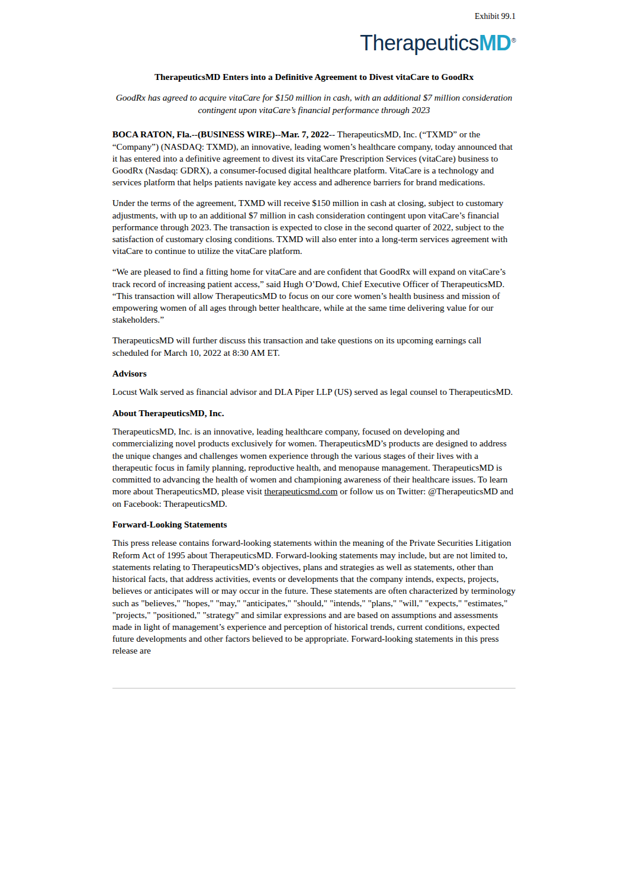Exhibit 99.1
TherapeuticsMD®
TherapeuticsMD Enters into a Definitive Agreement to Divest vitaCare to GoodRx
GoodRx has agreed to acquire vitaCare for $150 million in cash, with an additional $7 million consideration contingent upon vitaCare’s financial performance through 2023
BOCA RATON, Fla.--(BUSINESS WIRE)--Mar. 7, 2022-- TherapeuticsMD, Inc. (“TXMD” or the “Company”) (NASDAQ: TXMD), an innovative, leading women’s healthcare company, today announced that it has entered into a definitive agreement to divest its vitaCare Prescription Services (vitaCare) business to GoodRx (Nasdaq: GDRX), a consumer-focused digital healthcare platform. VitaCare is a technology and services platform that helps patients navigate key access and adherence barriers for brand medications.
Under the terms of the agreement, TXMD will receive $150 million in cash at closing, subject to customary adjustments, with up to an additional $7 million in cash consideration contingent upon vitaCare’s financial performance through 2023. The transaction is expected to close in the second quarter of 2022, subject to the satisfaction of customary closing conditions. TXMD will also enter into a long-term services agreement with vitaCare to continue to utilize the vitaCare platform.
“We are pleased to find a fitting home for vitaCare and are confident that GoodRx will expand on vitaCare’s track record of increasing patient access,” said Hugh O’Dowd, Chief Executive Officer of TherapeuticsMD. “This transaction will allow TherapeuticsMD to focus on our core women’s health business and mission of empowering women of all ages through better healthcare, while at the same time delivering value for our stakeholders.”
TherapeuticsMD will further discuss this transaction and take questions on its upcoming earnings call scheduled for March 10, 2022 at 8:30 AM ET.
Advisors
Locust Walk served as financial advisor and DLA Piper LLP (US) served as legal counsel to TherapeuticsMD.
About TherapeuticsMD, Inc.
TherapeuticsMD, Inc. is an innovative, leading healthcare company, focused on developing and commercializing novel products exclusively for women. TherapeuticsMD’s products are designed to address the unique changes and challenges women experience through the various stages of their lives with a therapeutic focus in family planning, reproductive health, and menopause management. TherapeuticsMD is committed to advancing the health of women and championing awareness of their healthcare issues. To learn more about TherapeuticsMD, please visit therapeuticsmd.com or follow us on Twitter: @TherapeuticsMD and on Facebook: TherapeuticsMD.
Forward-Looking Statements
This press release contains forward-looking statements within the meaning of the Private Securities Litigation Reform Act of 1995 about TherapeuticsMD. Forward-looking statements may include, but are not limited to, statements relating to TherapeuticsMD’s objectives, plans and strategies as well as statements, other than historical facts, that address activities, events or developments that the company intends, expects, projects, believes or anticipates will or may occur in the future. These statements are often characterized by terminology such as "believes," "hopes," "may," "anticipates," "should," "intends," "plans," "will," "expects," "estimates," "projects," "positioned," "strategy" and similar expressions and are based on assumptions and assessments made in light of management’s experience and perception of historical trends, current conditions, expected future developments and other factors believed to be appropriate. Forward-looking statements in this press release are